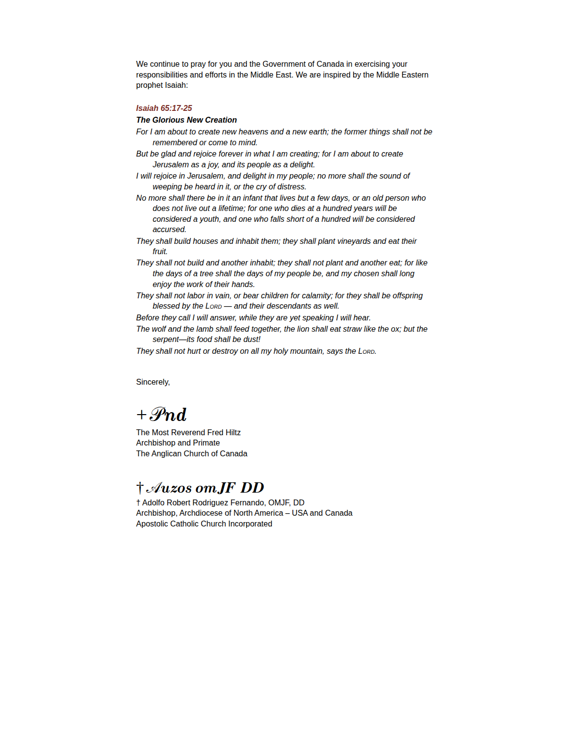We continue to pray for you and the Government of Canada in exercising your responsibilities and efforts in the Middle East. We are inspired by the Middle Eastern prophet Isaiah:
Isaiah 65:17-25
The Glorious New Creation
For I am about to create new heavens and a new earth; the former things shall not be remembered or come to mind.
But be glad and rejoice forever in what I am creating; for I am about to create Jerusalem as a joy, and its people as a delight.
I will rejoice in Jerusalem, and delight in my people; no more shall the sound of weeping be heard in it, or the cry of distress.
No more shall there be in it an infant that lives but a few days, or an old person who does not live out a lifetime; for one who dies at a hundred years will be considered a youth, and one who falls short of a hundred will be considered accursed.
They shall build houses and inhabit them; they shall plant vineyards and eat their fruit.
They shall not build and another inhabit; they shall not plant and another eat; for like the days of a tree shall the days of my people be, and my chosen shall long enjoy the work of their hands.
They shall not labor in vain, or bear children for calamity; for they shall be offspring blessed by the Lord — and their descendants as well.
Before they call I will answer, while they are yet speaking I will hear.
The wolf and the lamb shall feed together, the lion shall eat straw like the ox; but the serpent—its food shall be dust!
They shall not hurt or destroy on all my holy mountain, says the Lord.
Sincerely,
+ 𝒫𝒏𝒅
The Most Reverend Fred Hiltz
Archbishop and Primate
The Anglican Church of Canada
† 𝒜𝒖𝒛𝒐𝒔 𝒐𝒎𝑱𝑭 𝑫𝑫
† Adolfo Robert Rodriguez Fernando, OMJF, DD
Archbishop, Archdiocese of North America – USA and Canada
Apostolic Catholic Church Incorporated